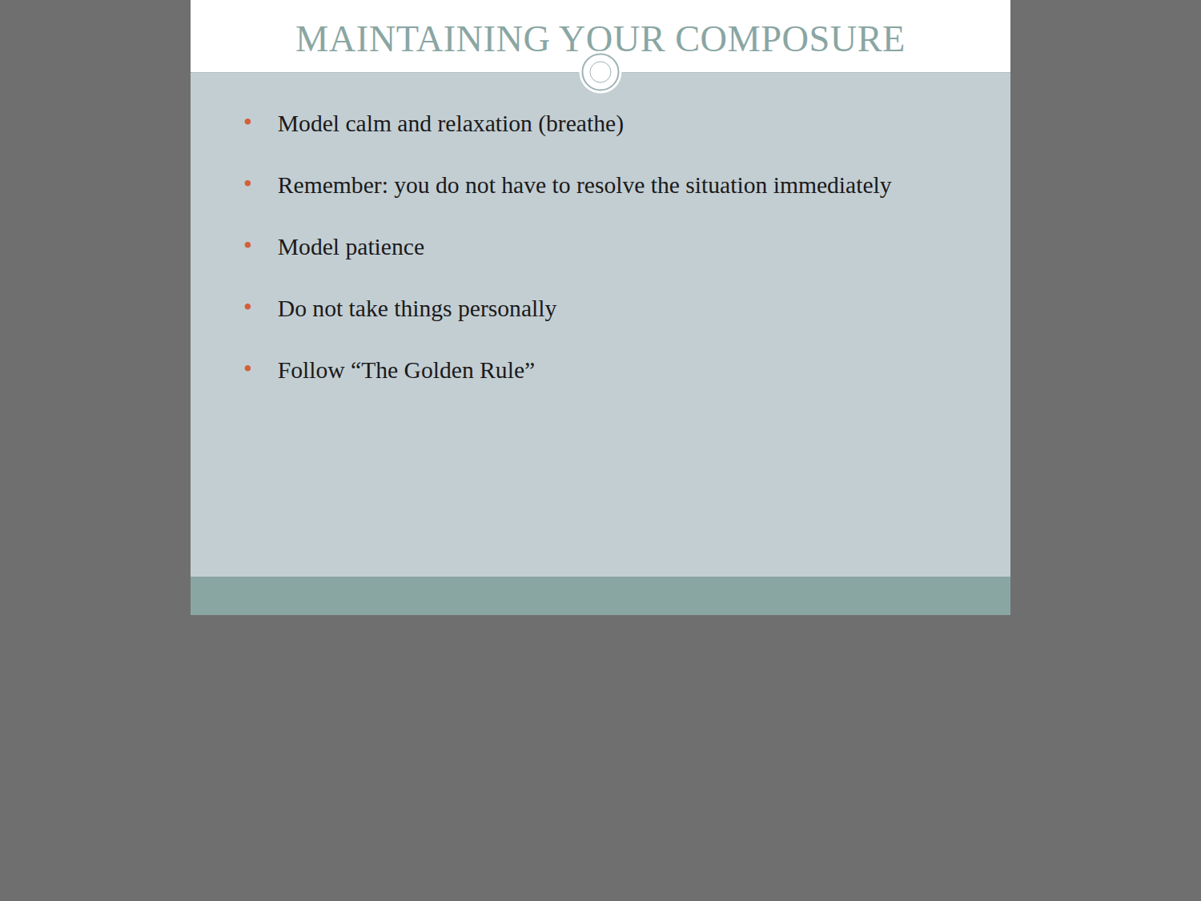MAINTAINING YOUR COMPOSURE
Model calm and relaxation (breathe)
Remember: you do not have to resolve the situation immediately
Model patience
Do not take things personally
Follow “The Golden Rule”